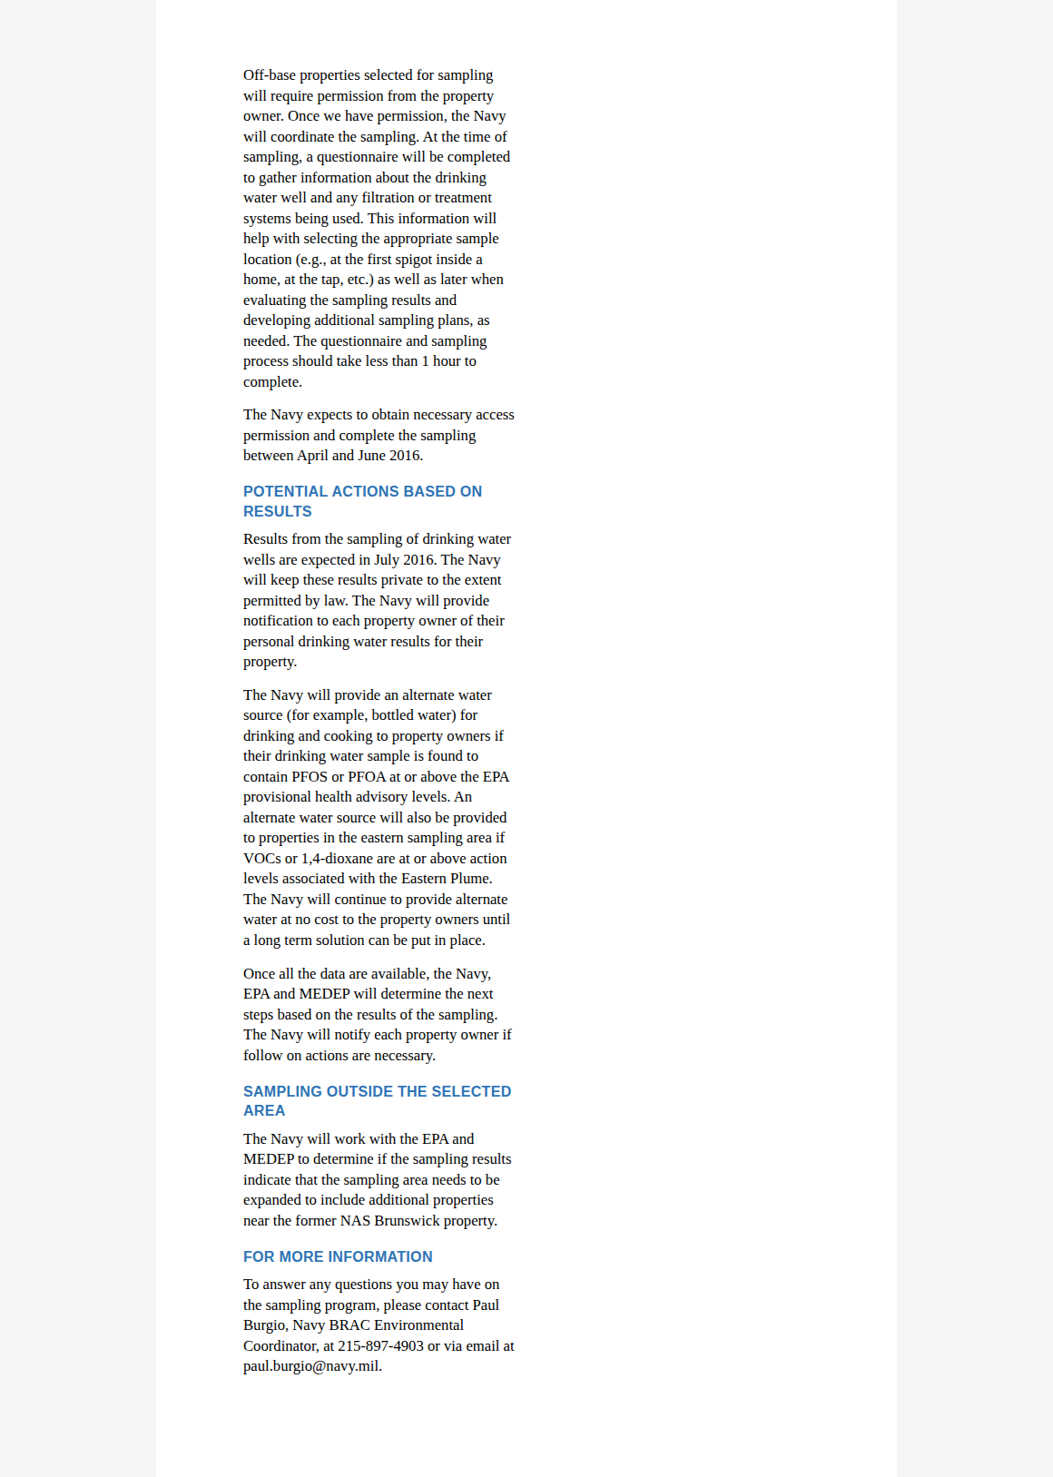Off-base properties selected for sampling will require permission from the property owner. Once we have permission, the Navy will coordinate the sampling. At the time of sampling, a questionnaire will be completed to gather information about the drinking water well and any filtration or treatment systems being used. This information will help with selecting the appropriate sample location (e.g., at the first spigot inside a home, at the tap, etc.) as well as later when evaluating the sampling results and developing additional sampling plans, as needed. The questionnaire and sampling process should take less than 1 hour to complete.
The Navy expects to obtain necessary access permission and complete the sampling between April and June 2016.
Potential Actions Based on Results
Results from the sampling of drinking water wells are expected in July 2016. The Navy will keep these results private to the extent permitted by law. The Navy will provide notification to each property owner of their personal drinking water results for their property.
The Navy will provide an alternate water source (for example, bottled water) for drinking and cooking to property owners if their drinking water sample is found to contain PFOS or PFOA at or above the EPA provisional health advisory levels. An alternate water source will also be provided to properties in the eastern sampling area if VOCs or 1,4-dioxane are at or above action levels associated with the Eastern Plume. The Navy will continue to provide alternate water at no cost to the property owners until a long term solution can be put in place.
Once all the data are available, the Navy, EPA and MEDEP will determine the next steps based on the results of the sampling. The Navy will notify each property owner if follow on actions are necessary.
Sampling Outside the Selected Area
The Navy will work with the EPA and MEDEP to determine if the sampling results indicate that the sampling area needs to be expanded to include additional properties near the former NAS Brunswick property.
For More Information
To answer any questions you may have on the sampling program, please contact Paul Burgio, Navy BRAC Environmental Coordinator, at 215-897-4903 or via email at paul.burgio@navy.mil.